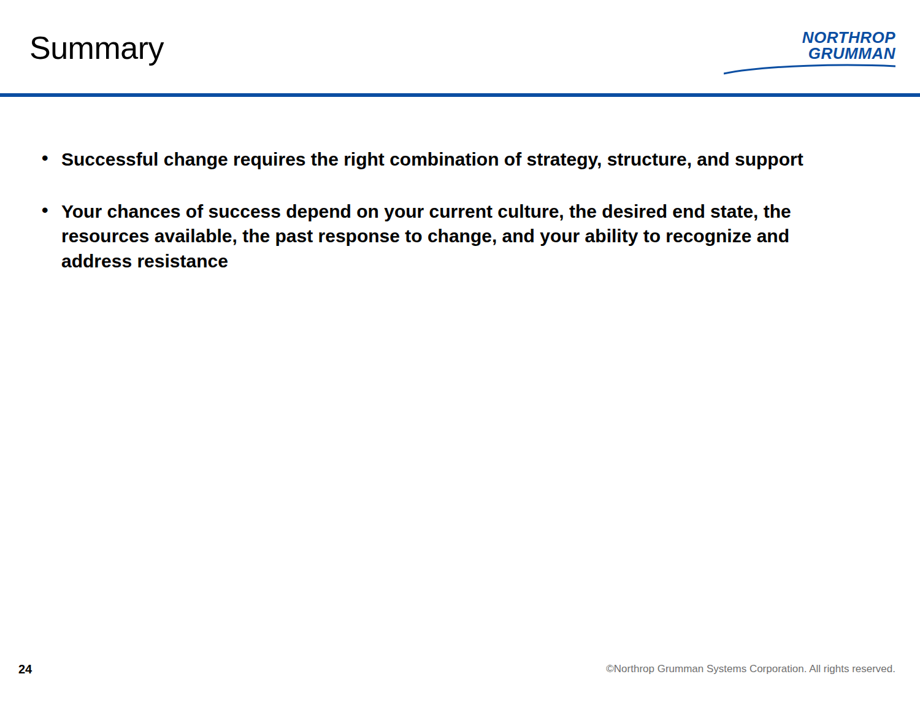Summary
NORTHROP GRUMMAN
Successful change requires the right combination of strategy, structure, and support
Your chances of success depend on your current culture, the desired end state, the resources available, the past response to change, and your ability to recognize and address resistance
24
©Northrop Grumman Systems Corporation. All rights reserved.